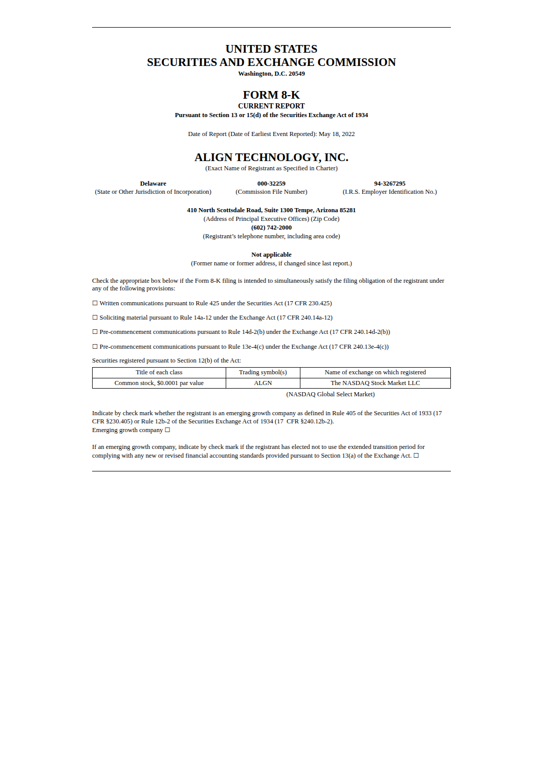UNITED STATES
SECURITIES AND EXCHANGE COMMISSION
Washington, D.C. 20549
FORM 8-K
CURRENT REPORT
Pursuant to Section 13 or 15(d) of the Securities Exchange Act of 1934
Date of Report (Date of Earliest Event Reported): May 18, 2022
ALIGN TECHNOLOGY, INC.
(Exact Name of Registrant as Specified in Charter)
| Delaware | 000-32259 | 94-3267295 |
| (State or Other Jurisdiction of Incorporation) | (Commission File Number) | (I.R.S. Employer Identification No.) |
410 North Scottsdale Road, Suite 1300 Tempe, Arizona 85281
(Address of Principal Executive Offices) (Zip Code)
(602) 742-2000
(Registrant’s telephone number, including area code)
Not applicable
(Former name or former address, if changed since last report.)
Check the appropriate box below if the Form 8-K filing is intended to simultaneously satisfy the filing obligation of the registrant under any of the following provisions:
☐ Written communications pursuant to Rule 425 under the Securities Act (17 CFR 230.425)
☐ Soliciting material pursuant to Rule 14a-12 under the Exchange Act (17 CFR 240.14a-12)
☐ Pre-commencement communications pursuant to Rule 14d-2(b) under the Exchange Act (17 CFR 240.14d-2(b))
☐ Pre-commencement communications pursuant to Rule 13e-4(c) under the Exchange Act (17 CFR 240.13e-4(c))
Securities registered pursuant to Section 12(b) of the Act:
| Title of each class | Trading symbol(s) | Name of exchange on which registered |
| --- | --- | --- |
| Common stock, $0.0001 par value | ALGN | The NASDAQ Stock Market LLC |
(NASDAQ Global Select Market)
Indicate by check mark whether the registrant is an emerging growth company as defined in Rule 405 of the Securities Act of 1933 (17 CFR §230.405) or Rule 12b-2 of the Securities Exchange Act of 1934 (17 CFR §240.12b-2).
Emerging growth company ☐
If an emerging growth company, indicate by check mark if the registrant has elected not to use the extended transition period for complying with any new or revised financial accounting standards provided pursuant to Section 13(a) of the Exchange Act. ☐